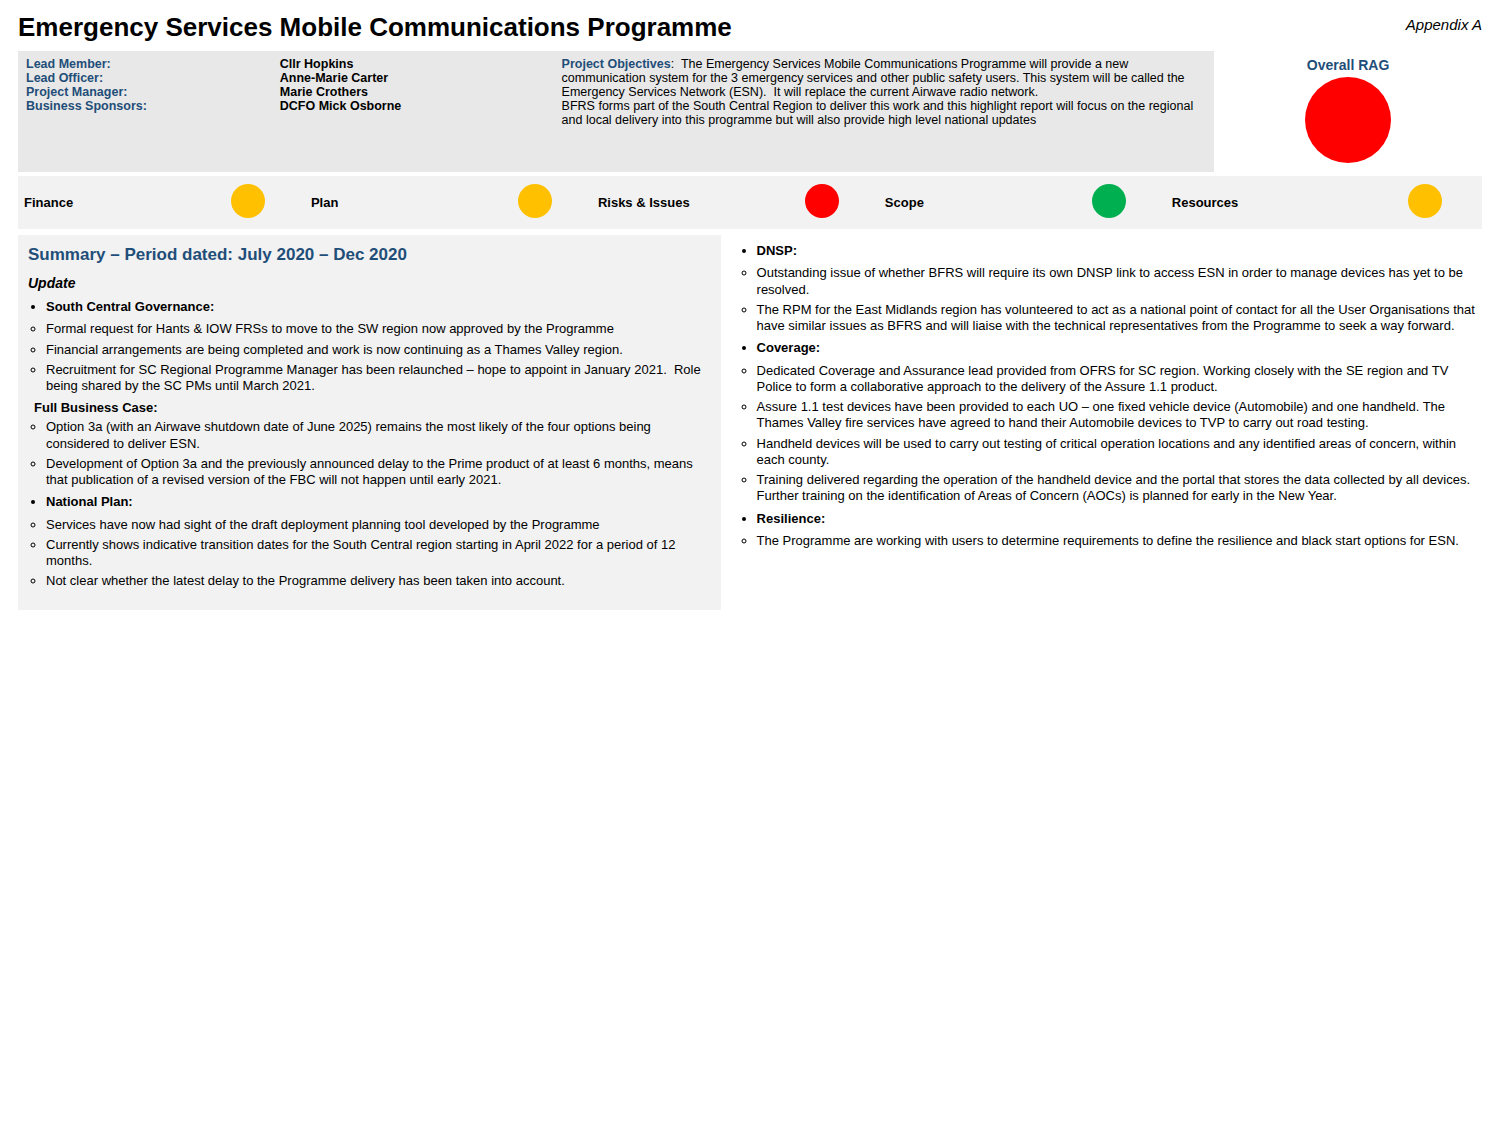Emergency Services Mobile Communications Programme
Appendix A
| Lead Member: Lead Officer: Project Manager: Business Sponsors: | Cllr Hopkins Anne-Marie Carter Marie Crothers DCFO Mick Osborne | Project Objectives : The Emergency Services Mobile Communications Programme will provide a new communication system for the 3 emergency services and other public safety users. This system will be called the Emergency Services Network (ESN). It will replace the current Airwave radio network. BFRS forms part of the South Central Region to deliver this work and this highlight report will focus on the regional and local delivery into this programme but will also provide high level national updates | Overall RAG |
| Finance | | Plan | | Risks & Issues | | Scope | | Resources | |
Summary – Period dated: July 2020 – Dec 2020
Update
South Central Governance:
Formal request for Hants & IOW FRSs to move to the SW region now approved by the Programme
Financial arrangements are being completed and work is now continuing as a Thames Valley region.
Recruitment for SC Regional Programme Manager has been relaunched – hope to appoint in January 2021. Role being shared by the SC PMs until March 2021.
Full Business Case:
Option 3a (with an Airwave shutdown date of June 2025) remains the most likely of the four options being considered to deliver ESN.
Development of Option 3a and the previously announced delay to the Prime product of at least 6 months, means that publication of a revised version of the FBC will not happen until early 2021.
National Plan:
Services have now had sight of the draft deployment planning tool developed by the Programme
Currently shows indicative transition dates for the South Central region starting in April 2022 for a period of 12 months.
Not clear whether the latest delay to the Programme delivery has been taken into account.
DNSP:
Outstanding issue of whether BFRS will require its own DNSP link to access ESN in order to manage devices has yet to be resolved.
The RPM for the East Midlands region has volunteered to act as a national point of contact for all the User Organisations that have similar issues as BFRS and will liaise with the technical representatives from the Programme to seek a way forward.
Coverage:
Dedicated Coverage and Assurance lead provided from OFRS for SC region. Working closely with the SE region and TV Police to form a collaborative approach to the delivery of the Assure 1.1 product.
Assure 1.1 test devices have been provided to each UO – one fixed vehicle device (Automobile) and one handheld. The Thames Valley fire services have agreed to hand their Automobile devices to TVP to carry out road testing.
Handheld devices will be used to carry out testing of critical operation locations and any identified areas of concern, within each county.
Training delivered regarding the operation of the handheld device and the portal that stores the data collected by all devices. Further training on the identification of Areas of Concern (AOCs) is planned for early in the New Year.
Resilience:
The Programme are working with users to determine requirements to define the resilience and black start options for ESN.